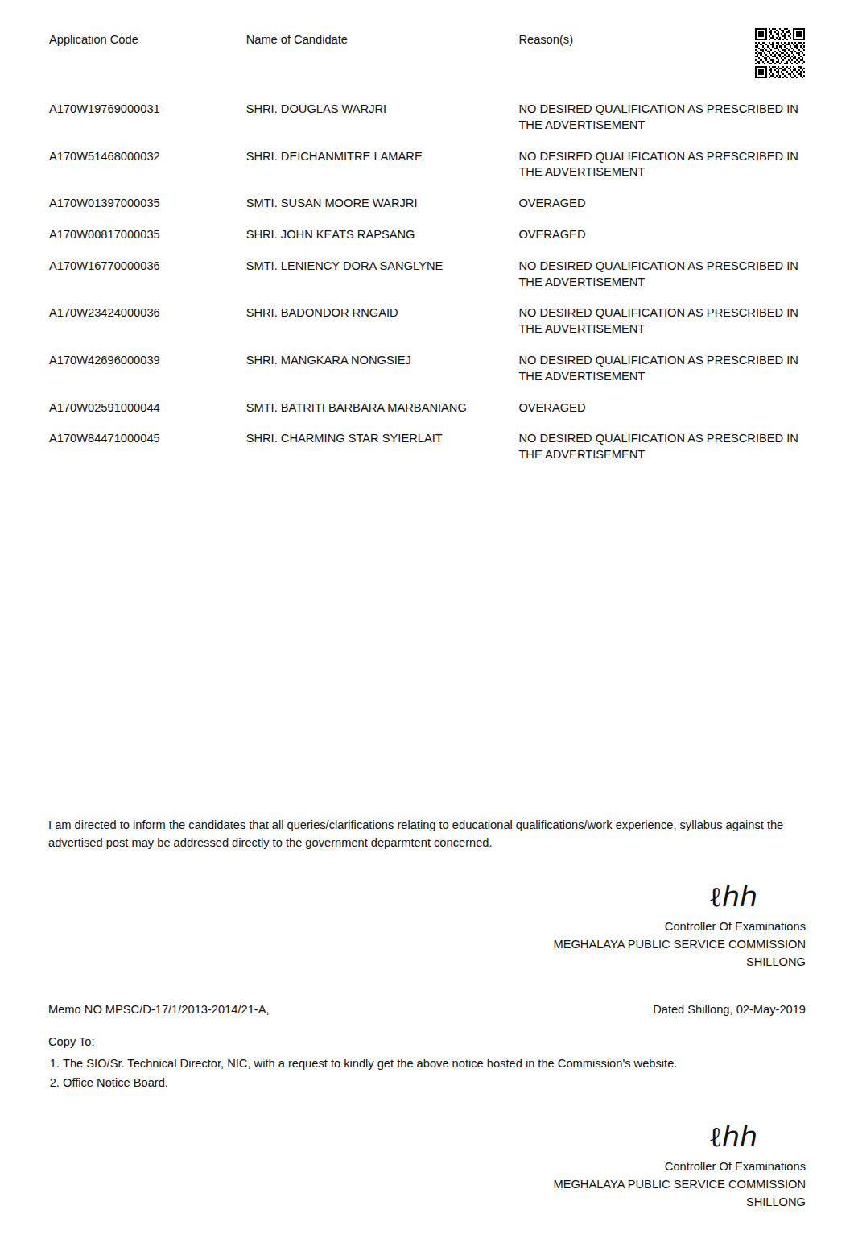| Application Code | Name of Candidate | Reason(s) |
| --- | --- | --- |
| A170W19769000031 | SHRI. DOUGLAS WARJRI | NO DESIRED QUALIFICATION AS PRESCRIBED IN THE ADVERTISEMENT |
| A170W51468000032 | SHRI. DEICHANMITRE LAMARE | NO DESIRED QUALIFICATION AS PRESCRIBED IN THE ADVERTISEMENT |
| A170W01397000035 | SMTI. SUSAN MOORE WARJRI | OVERAGED |
| A170W00817000035 | SHRI. JOHN KEATS RAPSANG | OVERAGED |
| A170W16770000036 | SMTI. LENIENCY DORA SANGLYNE | NO DESIRED QUALIFICATION AS PRESCRIBED IN THE ADVERTISEMENT |
| A170W23424000036 | SHRI. BADONDOR RNGAID | NO DESIRED QUALIFICATION AS PRESCRIBED IN THE ADVERTISEMENT |
| A170W42696000039 | SHRI. MANGKARA NONGSIEJ | NO DESIRED QUALIFICATION AS PRESCRIBED IN THE ADVERTISEMENT |
| A170W02591000044 | SMTI. BATRITI BARBARA MARBANIANG | OVERAGED |
| A170W84471000045 | SHRI. CHARMING STAR SYIERLAIT | NO DESIRED QUALIFICATION AS PRESCRIBED IN THE ADVERTISEMENT |
I am directed to inform the candidates that all queries/clarifications relating to educational qualifications/work experience, syllabus against the advertised post may be addressed directly to the government deparmtent concerned.
ℓℎℎ
Controller Of Examinations
MEGHALAYA PUBLIC SERVICE COMMISSION
SHILLONG
Memo NO MPSC/D-17/1/2013-2014/21-A,
Dated Shillong, 02-May-2019
Copy To:
The SIO/Sr. Technical Director, NIC, with a request to kindly get the above notice hosted in the Commission's website.
Office Notice Board.
ℓℎℎ
Controller Of Examinations
MEGHALAYA PUBLIC SERVICE COMMISSION
SHILLONG